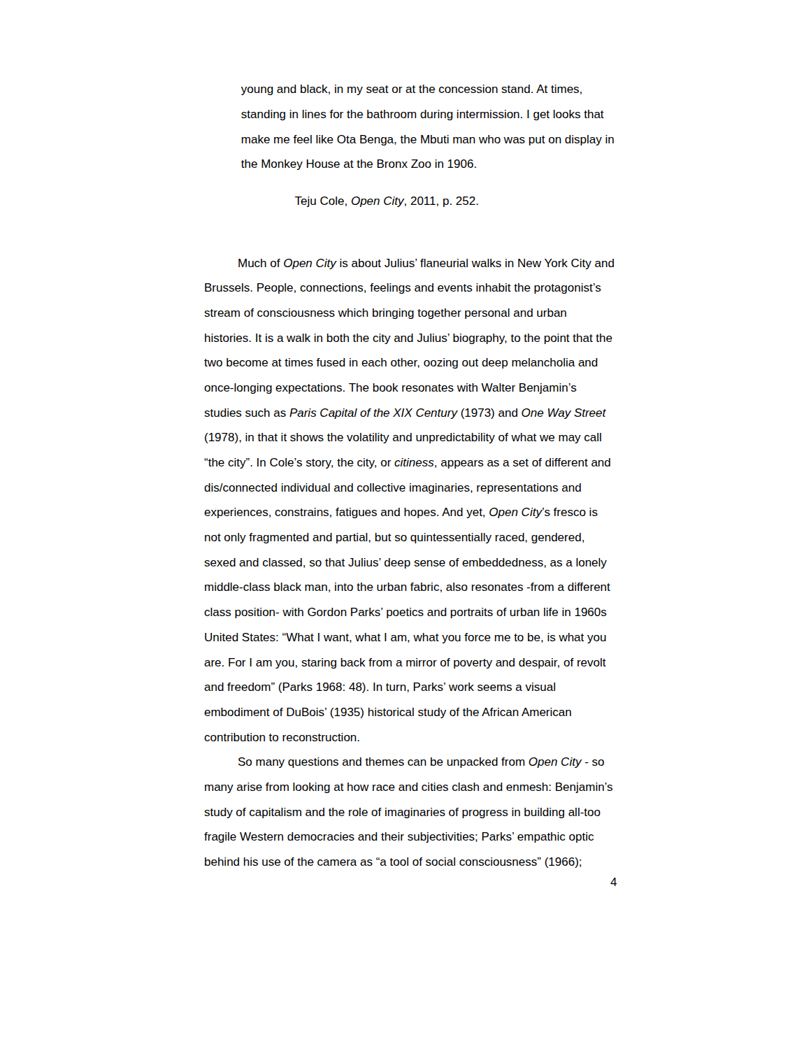young and black, in my seat or at the concession stand. At times, standing in lines for the bathroom during intermission. I get looks that make me feel like Ota Benga, the Mbuti man who was put on display in the Monkey House at the Bronx Zoo in 1906.
Teju Cole, Open City, 2011, p. 252.
Much of Open City is about Julius’ flaneurial walks in New York City and Brussels. People, connections, feelings and events inhabit the protagonist’s stream of consciousness which bringing together personal and urban histories. It is a walk in both the city and Julius’ biography, to the point that the two become at times fused in each other, oozing out deep melancholia and once-longing expectations. The book resonates with Walter Benjamin’s studies such as Paris Capital of the XIX Century (1973) and One Way Street (1978), in that it shows the volatility and unpredictability of what we may call “the city”. In Cole’s story, the city, or citiness, appears as a set of different and dis/connected individual and collective imaginaries, representations and experiences, constrains, fatigues and hopes. And yet, Open City’s fresco is not only fragmented and partial, but so quintessentially raced, gendered, sexed and classed, so that Julius’ deep sense of embeddedness, as a lonely middle-class black man, into the urban fabric, also resonates -from a different class position- with Gordon Parks’ poetics and portraits of urban life in 1960s United States: “What I want, what I am, what you force me to be, is what you are. For I am you, staring back from a mirror of poverty and despair, of revolt and freedom” (Parks 1968: 48). In turn, Parks’ work seems a visual embodiment of DuBois’ (1935) historical study of the African American contribution to reconstruction.
So many questions and themes can be unpacked from Open City - so many arise from looking at how race and cities clash and enmesh: Benjamin’s study of capitalism and the role of imaginaries of progress in building all-too fragile Western democracies and their subjectivities; Parks’ empathic optic behind his use of the camera as “a tool of social consciousness” (1966);
4